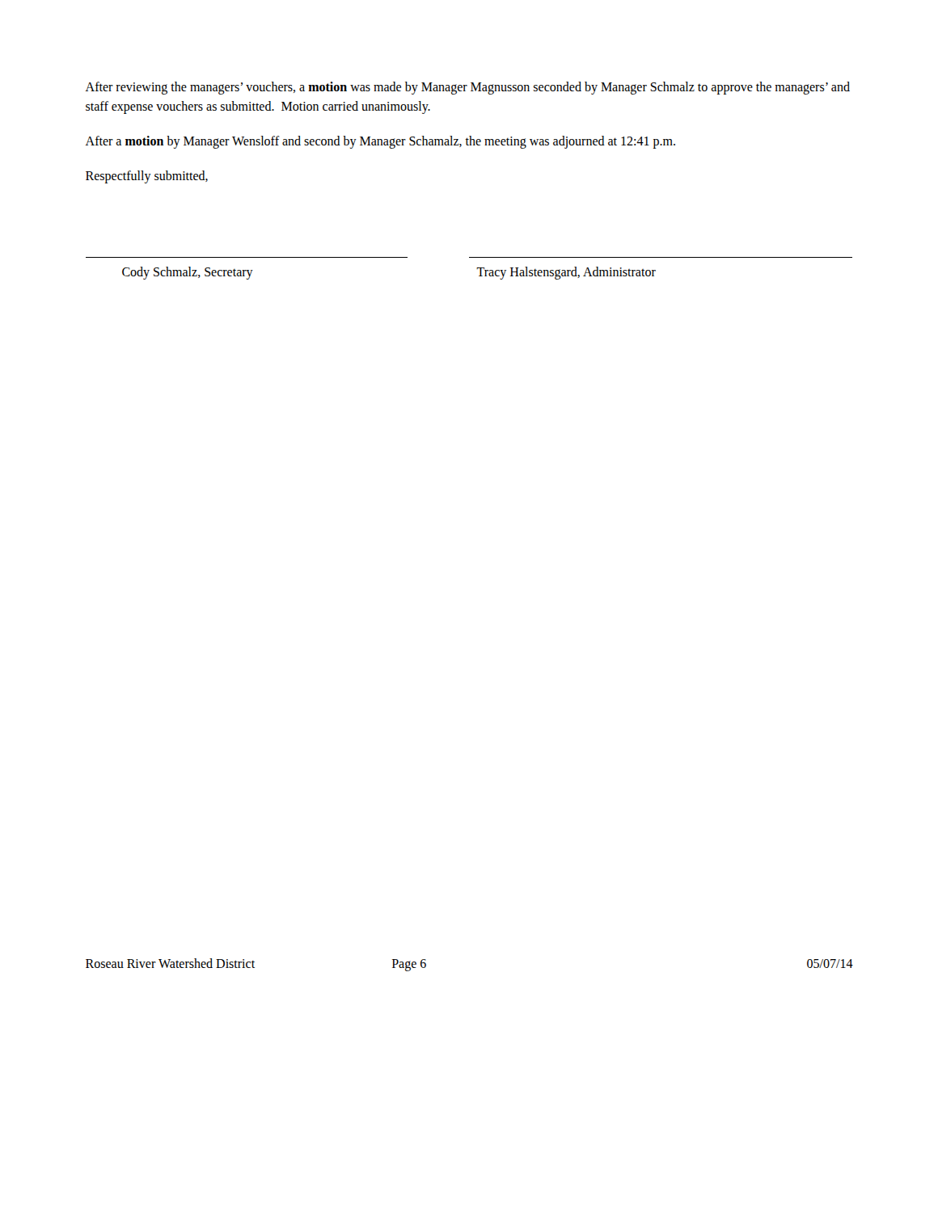After reviewing the managers’ vouchers, a motion was made by Manager Magnusson seconded by Manager Schmalz to approve the managers’ and staff expense vouchers as submitted. Motion carried unanimously.
After a motion by Manager Wensloff and second by Manager Schamalz, the meeting was adjourned at 12:41 p.m.
Respectfully submitted,
| Cody Schmalz, Secretary | | Tracy Halstensgard, Administrator |
| Roseau River Watershed District | Page 6 | 05/07/14 |